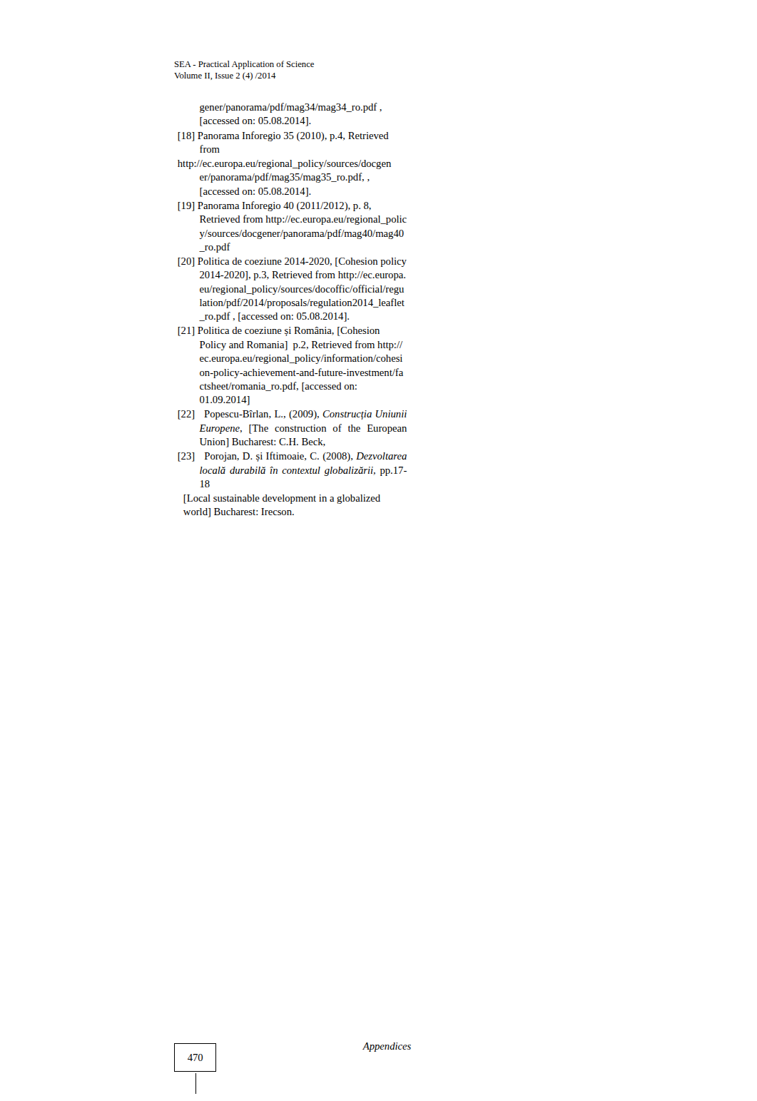SEA - Practical Application of Science
Volume II, Issue 2 (4) /2014
gener/panorama/pdf/mag34/mag34_ro.pdf , [accessed on: 05.08.2014].
[18] Panorama Inforegio 35 (2010), p.4, Retrieved from
http://ec.europa.eu/regional_policy/sources/docgen
er/panorama/pdf/mag35/mag35_ro.pdf, , [accessed on: 05.08.2014].
[19] Panorama Inforegio 40 (2011/2012), p. 8, Retrieved from http://ec.europa.eu/regional_policy/sources/docgener/panorama/pdf/mag40/mag40_ro.pdf
[20] Politica de coeziune 2014-2020, [Cohesion policy 2014-2020], p.3, Retrieved from http://ec.europa.eu/regional_policy/sources/docoffic/official/regulation/pdf/2014/proposals/regulation2014_leaflet_ro.pdf , [accessed on: 05.08.2014].
[21] Politica de coeziune și România, [Cohesion Policy and Romania] p.2, Retrieved from http://ec.europa.eu/regional_policy/information/cohesion-policy-achievement-and-future-investment/factsheet/romania_ro.pdf, [accessed on: 01.09.2014]
[22] Popescu-Bîrlan, L., (2009), Construcția Uniunii Europene, [The construction of the European Union] Bucharest: C.H. Beck,
[23] Porojan, D. și Iftimoaie, C. (2008), Dezvoltarea locală durabilă în contextul globalizării, pp.17-18
[Local sustainable development in a globalized world] Bucharest: Irecson.
Appendices
470